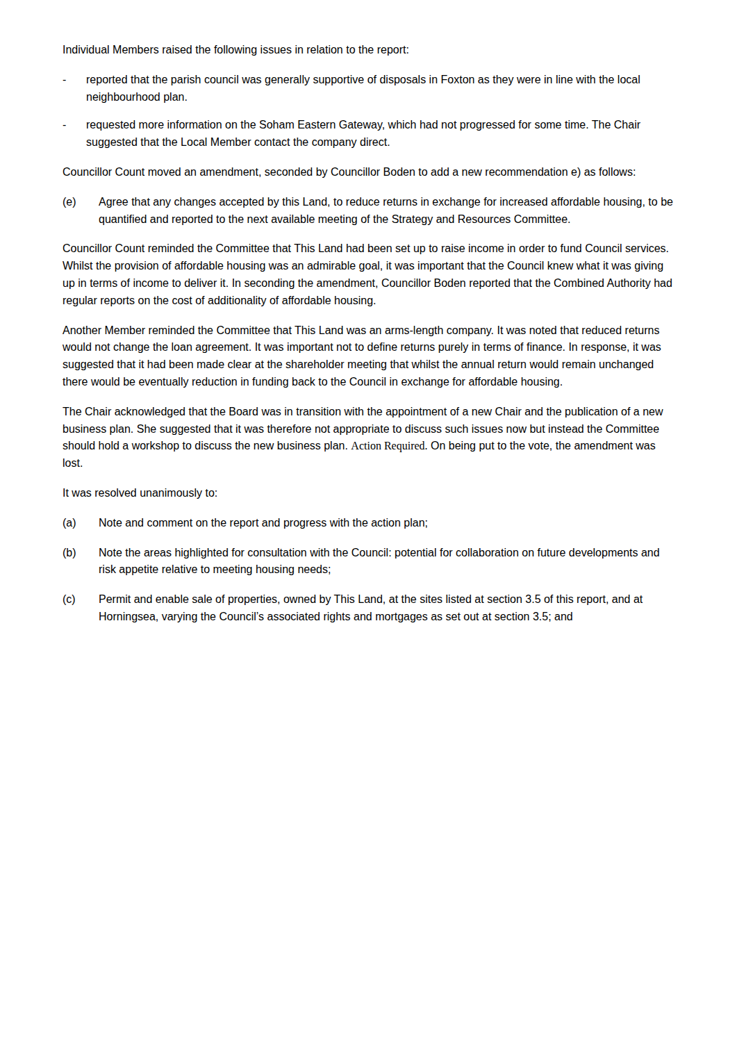Individual Members raised the following issues in relation to the report:
reported that the parish council was generally supportive of disposals in Foxton as they were in line with the local neighbourhood plan.
requested more information on the Soham Eastern Gateway, which had not progressed for some time. The Chair suggested that the Local Member contact the company direct.
Councillor Count moved an amendment, seconded by Councillor Boden to add a new recommendation e) as follows:
(e)
Agree that any changes accepted by this Land, to reduce returns in exchange for increased affordable housing, to be quantified and reported to the next available meeting of the Strategy and Resources Committee.
Councillor Count reminded the Committee that This Land had been set up to raise income in order to fund Council services. Whilst the provision of affordable housing was an admirable goal, it was important that the Council knew what it was giving up in terms of income to deliver it. In seconding the amendment, Councillor Boden reported that the Combined Authority had regular reports on the cost of additionality of affordable housing.
Another Member reminded the Committee that This Land was an arms-length company. It was noted that reduced returns would not change the loan agreement. It was important not to define returns purely in terms of finance. In response, it was suggested that it had been made clear at the shareholder meeting that whilst the annual return would remain unchanged there would be eventually reduction in funding back to the Council in exchange for affordable housing.
The Chair acknowledged that the Board was in transition with the appointment of a new Chair and the publication of a new business plan. She suggested that it was therefore not appropriate to discuss such issues now but instead the Committee should hold a workshop to discuss the new business plan. Action Required. On being put to the vote, the amendment was lost.
It was resolved unanimously to:
(a)
Note and comment on the report and progress with the action plan;
(b)
Note the areas highlighted for consultation with the Council: potential for collaboration on future developments and risk appetite relative to meeting housing needs;
(c)
Permit and enable sale of properties, owned by This Land, at the sites listed at section 3.5 of this report, and at Horningsea, varying the Council’s associated rights and mortgages as set out at section 3.5; and